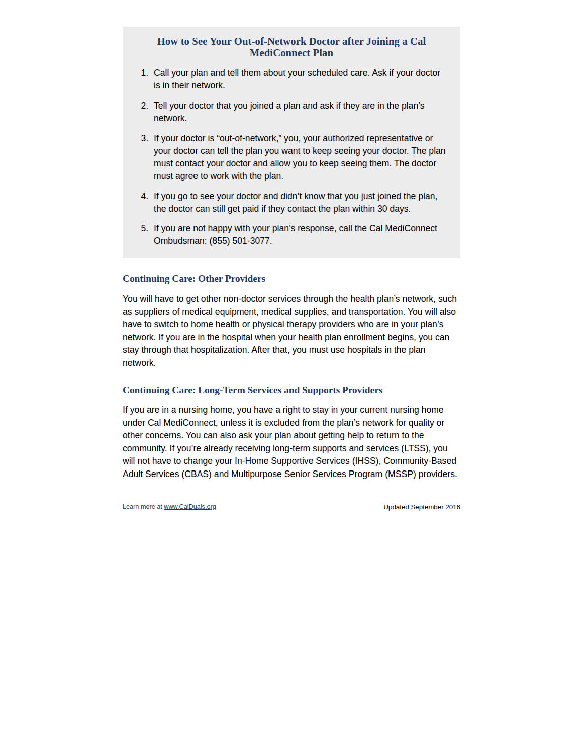How to See Your Out-of-Network Doctor after Joining a Cal MediConnect Plan
Call your plan and tell them about your scheduled care. Ask if your doctor is in their network.
Tell your doctor that you joined a plan and ask if they are in the plan’s network.
If your doctor is “out-of-network,” you, your authorized representative or your doctor can tell the plan you want to keep seeing your doctor. The plan must contact your doctor and allow you to keep seeing them. The doctor must agree to work with the plan.
If you go to see your doctor and didn’t know that you just joined the plan, the doctor can still get paid if they contact the plan within 30 days.
If you are not happy with your plan’s response, call the Cal MediConnect Ombudsman: (855) 501-3077.
Continuing Care: Other Providers
You will have to get other non-doctor services through the health plan’s network, such as suppliers of medical equipment, medical supplies, and transportation. You will also have to switch to home health or physical therapy providers who are in your plan’s network. If you are in the hospital when your health plan enrollment begins, you can stay through that hospitalization. After that, you must use hospitals in the plan network.
Continuing Care: Long-Term Services and Supports Providers
If you are in a nursing home, you have a right to stay in your current nursing home under Cal MediConnect, unless it is excluded from the plan’s network for quality or other concerns. You can also ask your plan about getting help to return to the community. If you’re already receiving long-term supports and services (LTSS), you will not have to change your In-Home Supportive Services (IHSS), Community-Based Adult Services (CBAS) and Multipurpose Senior Services Program (MSSP) providers.
Learn more at www.CalDuals.org Updated September 2016